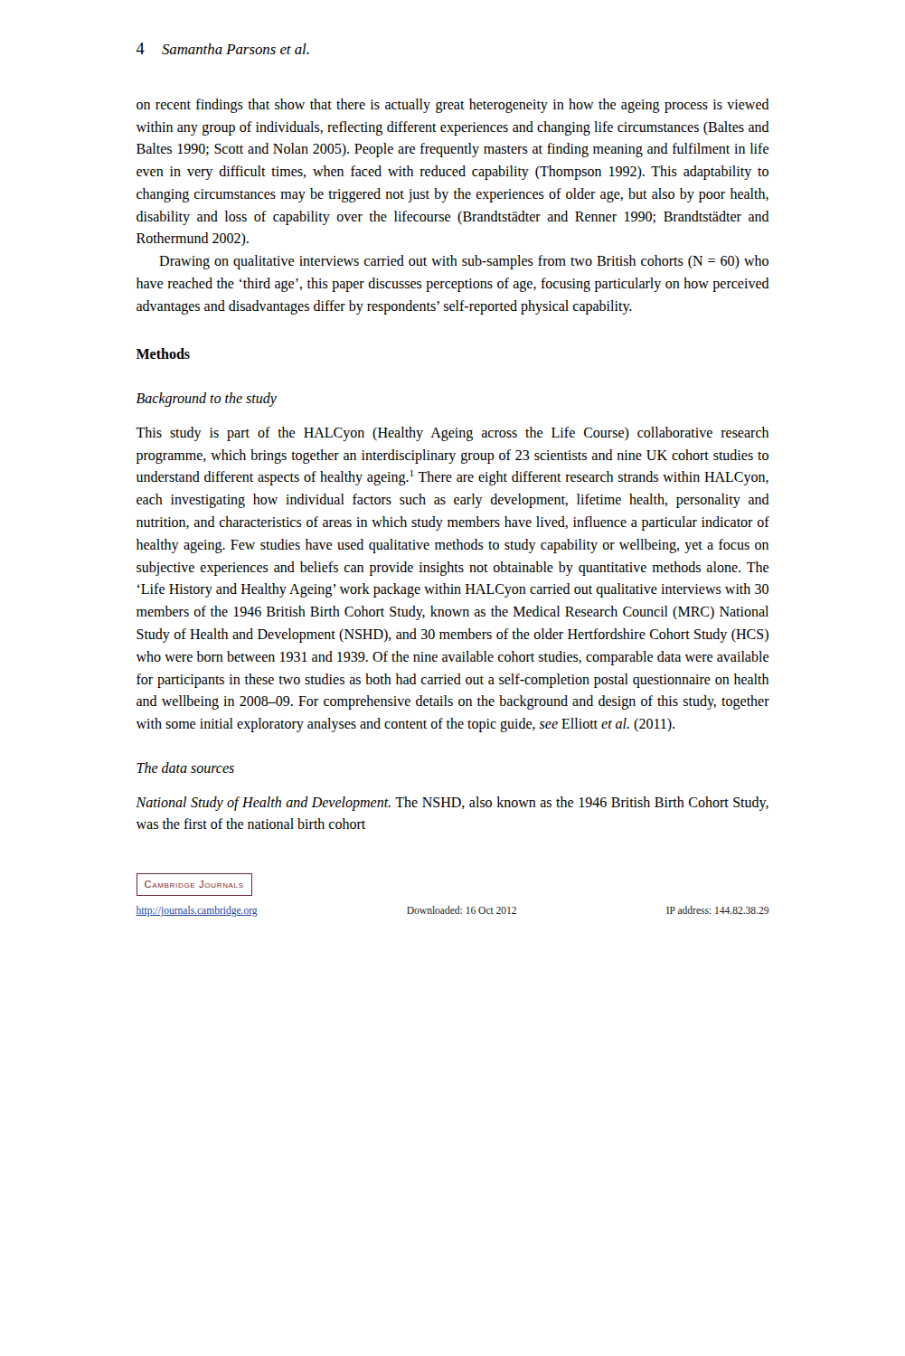4 Samantha Parsons et al.
on recent findings that show that there is actually great heterogeneity in how the ageing process is viewed within any group of individuals, reflecting different experiences and changing life circumstances (Baltes and Baltes 1990; Scott and Nolan 2005). People are frequently masters at finding meaning and fulfilment in life even in very difficult times, when faced with reduced capability (Thompson 1992). This adaptability to changing circumstances may be triggered not just by the experiences of older age, but also by poor health, disability and loss of capability over the lifecourse (Brandtstädter and Renner 1990; Brandtstädter and Rothermund 2002).
Drawing on qualitative interviews carried out with sub-samples from two British cohorts (N = 60) who have reached the ‘third age’, this paper discusses perceptions of age, focusing particularly on how perceived advantages and disadvantages differ by respondents’ self-reported physical capability.
Methods
Background to the study
This study is part of the HALCyon (Healthy Ageing across the Life Course) collaborative research programme, which brings together an interdisciplinary group of 23 scientists and nine UK cohort studies to understand different aspects of healthy ageing.1 There are eight different research strands within HALCyon, each investigating how individual factors such as early development, lifetime health, personality and nutrition, and characteristics of areas in which study members have lived, influence a particular indicator of healthy ageing. Few studies have used qualitative methods to study capability or wellbeing, yet a focus on subjective experiences and beliefs can provide insights not obtainable by quantitative methods alone. The ‘Life History and Healthy Ageing’ work package within HALCyon carried out qualitative interviews with 30 members of the 1946 British Birth Cohort Study, known as the Medical Research Council (MRC) National Study of Health and Development (NSHD), and 30 members of the older Hertfordshire Cohort Study (HCS) who were born between 1931 and 1939. Of the nine available cohort studies, comparable data were available for participants in these two studies as both had carried out a self-completion postal questionnaire on health and wellbeing in 2008–09. For comprehensive details on the background and design of this study, together with some initial exploratory analyses and content of the topic guide, see Elliott et al. (2011).
The data sources
National Study of Health and Development. The NSHD, also known as the 1946 British Birth Cohort Study, was the first of the national birth cohort
Cambridge Journals
http://journals.cambridge.org Downloaded: 16 Oct 2012 IP address: 144.82.38.29